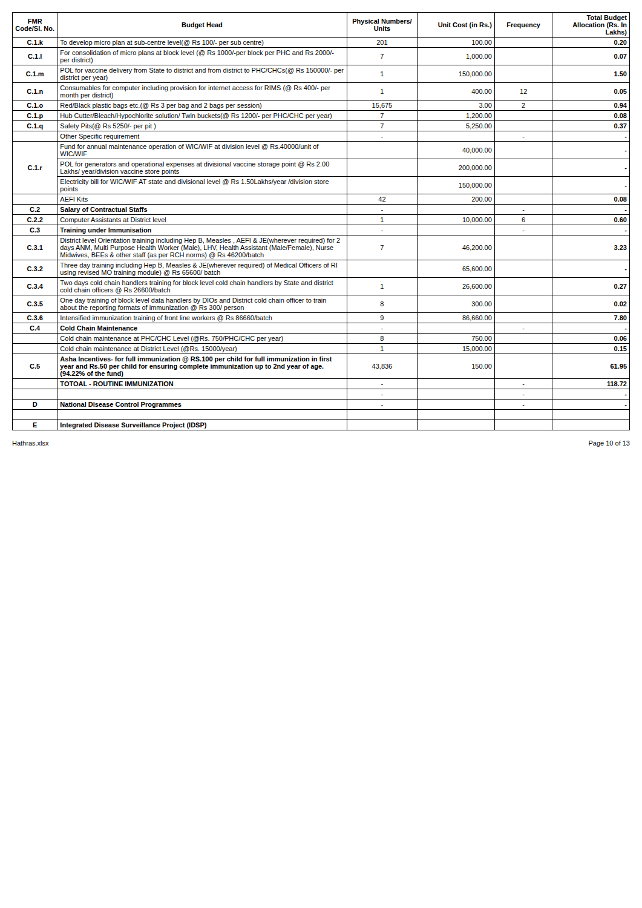| FMR Code/Sl. No. | Budget Head | Physical Numbers/ Units | Unit Cost (in Rs.) | Frequency | Total Budget Allocation (Rs. In Lakhs) |
| --- | --- | --- | --- | --- | --- |
| C.1.k | To develop micro plan at sub-centre level(@ Rs 100/- per sub centre) | 201 | 100.00 | | 0.20 |
| C.1.l | For consolidation of micro plans at block level (@ Rs 1000/-per block per PHC and Rs 2000/- per district) | 7 | 1,000.00 | | 0.07 |
| C.1.m | POL for vaccine delivery from State to district and from district to PHC/CHCs(@ Rs 150000/- per district per year) | 1 | 150,000.00 | | 1.50 |
| C.1.n | Consumables for computer including provision for internet access for RIMS (@ Rs 400/- per month per district) | 1 | 400.00 | 12 | 0.05 |
| C.1.o | Red/Black plastic bags etc.(@ Rs 3 per bag and 2 bags per session) | 15,675 | 3.00 | 2 | 0.94 |
| C.1.p | Hub Cutter/Bleach/Hypochlorite solution/ Twin buckets(@ Rs 1200/- per PHC/CHC per year) | 7 | 1,200.00 | | 0.08 |
| C.1.q | Safety Pits(@ Rs 5250/- per pit ) | 7 | 5,250.00 | | 0.37 |
| | Other Specific requirement | - | | - | - |
| C.1.r | Fund for annual maintenance operation of WIC/WIF at division level @ Rs.40000/unit of WIC/WIF | | 40,000.00 | | - |
| POL for generators and operational expenses at divisional vaccine storage point @ Rs 2.00 Lakhs/ year/division vaccine store points | | 200,000.00 | | - |
| Electricity bill for WIC/WIF AT state and divisional level @ Rs 1.50Lakhs/year /division store points | | 150,000.00 | | - |
| | AEFI Kits | 42 | 200.00 | | 0.08 |
| C.2 | Salary of Contractual Staffs | - | | - | - |
| C.2.2 | Computer Assistants at District level | 1 | 10,000.00 | 6 | 0.60 |
| C.3 | Training under Immunisation | - | | - | - |
| C.3.1 | District level Orientation training including Hep B, Measles , AEFI & JE(wherever required) for 2 days ANM, Multi Purpose Health Worker (Male), LHV, Health Assistant (Male/Female), Nurse Midwives, BEEs & other staff (as per RCH norms) @ Rs 46200/batch | 7 | 46,200.00 | | 3.23 |
| C.3.2 | Three day training including Hep B, Measles & JE(wherever required) of Medical Officers of RI using revised MO training module) @ Rs 65600/ batch | | 65,600.00 | | - |
| C.3.4 | Two days cold chain handlers training for block level cold chain handlers by State and district cold chain officers @ Rs 26600/batch | 1 | 26,600.00 | | 0.27 |
| C.3.5 | One day training of block level data handlers by DIOs and District cold chain officer to train about the reporting formats of immunization @ Rs 300/ person | 8 | 300.00 | | 0.02 |
| C.3.6 | Intensified immunization training of front line workers @ Rs 86660/batch | 9 | 86,660.00 | | 7.80 |
| C.4 | Cold Chain Maintenance | - | | - | - |
| | Cold chain maintenance at PHC/CHC Level (@Rs. 750/PHC/CHC per year) | 8 | 750.00 | | 0.06 |
| | Cold chain maintenance at District Level (@Rs. 15000/year) | 1 | 15,000.00 | | 0.15 |
| C.5 | Asha Incentives- for full immunization @ RS.100 per child for full immunization in first year and Rs.50 per child for ensuring complete immunization up to 2nd year of age.(94.22% of the fund) | 43,836 | 150.00 | | 61.95 |
| | TOTOAL - ROUTINE IMMUNIZATION | - | | - | 118.72 |
| | | - | | - | - |
| D | National Disease Control Programmes | - | | - | - |
| E | Integrated Disease Surveillance Project (IDSP) | | | | |
Hathras.xlsx Page 10 of 13